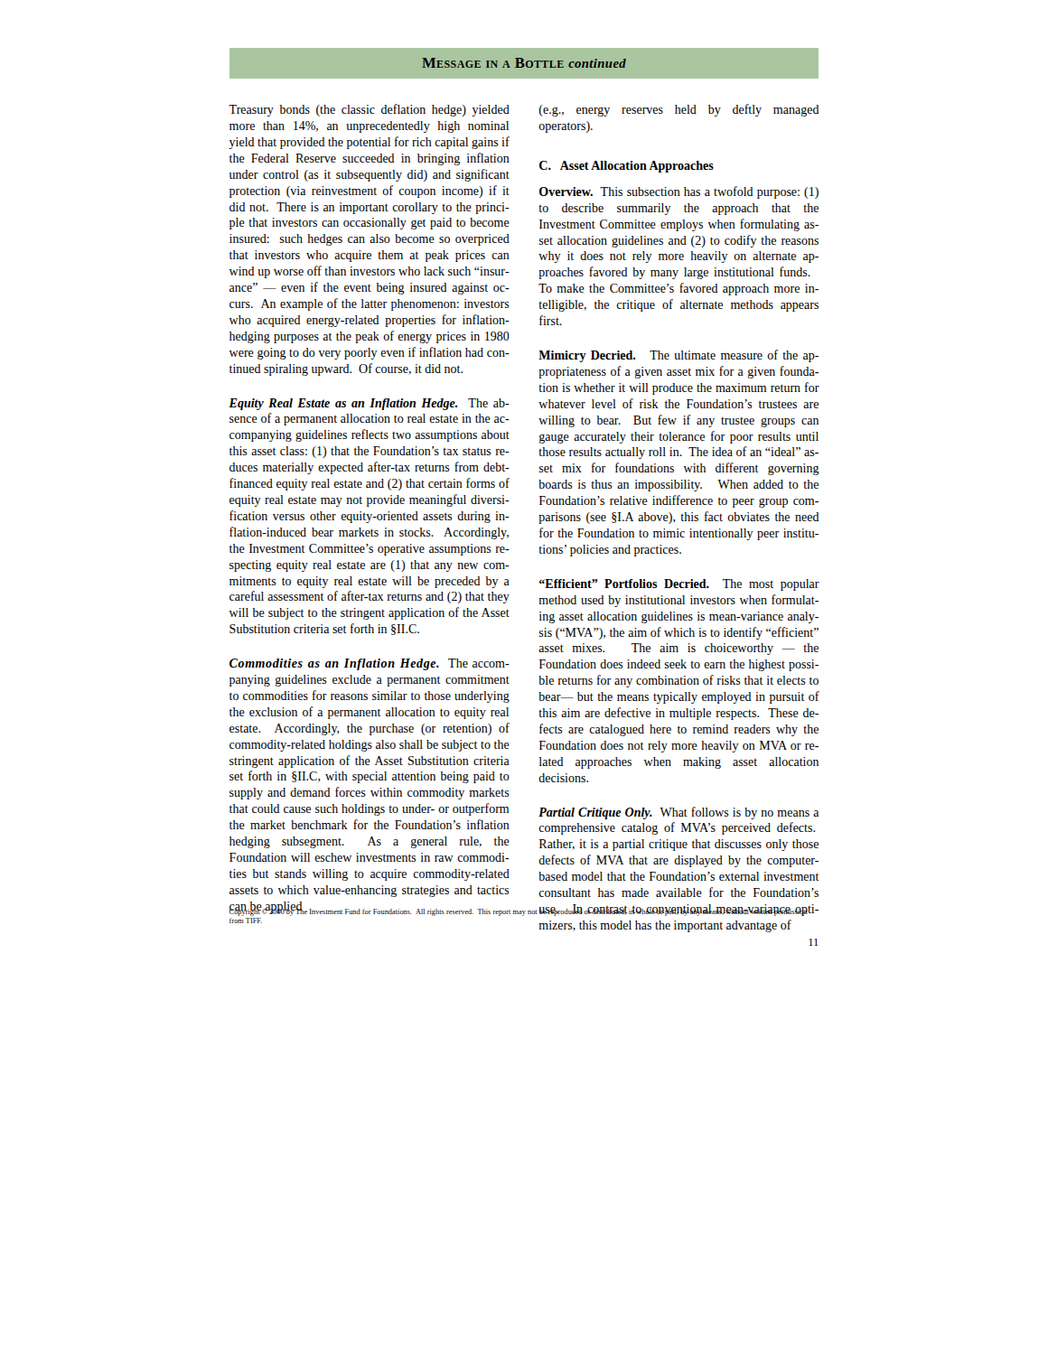Message in a Bottle continued
Treasury bonds (the classic deflation hedge) yielded more than 14%, an unprecedentedly high nominal yield that provided the potential for rich capital gains if the Federal Reserve succeeded in bringing inflation under control (as it subsequently did) and significant protection (via reinvestment of coupon income) if it did not. There is an important corollary to the principle that investors can occasionally get paid to become insured: such hedges can also become so overpriced that investors who acquire them at peak prices can wind up worse off than investors who lack such “insurance” — even if the event being insured against occurs. An example of the latter phenomenon: investors who acquired energy-related properties for inflation-hedging purposes at the peak of energy prices in 1980 were going to do very poorly even if inflation had continued spiraling upward. Of course, it did not.
Equity Real Estate as an Inflation Hedge. The absence of a permanent allocation to real estate in the accompanying guidelines reflects two assumptions about this asset class: (1) that the Foundation’s tax status reduces materially expected after-tax returns from debt-financed equity real estate and (2) that certain forms of equity real estate may not provide meaningful diversification versus other equity-oriented assets during inflation-induced bear markets in stocks. Accordingly, the Investment Committee’s operative assumptions respecting equity real estate are (1) that any new commitments to equity real estate will be preceded by a careful assessment of after-tax returns and (2) that they will be subject to the stringent application of the Asset Substitution criteria set forth in §II.C.
Commodities as an Inflation Hedge. The accompanying guidelines exclude a permanent commitment to commodities for reasons similar to those underlying the exclusion of a permanent allocation to equity real estate. Accordingly, the purchase (or retention) of commodity-related holdings also shall be subject to the stringent application of the Asset Substitution criteria set forth in §II.C, with special attention being paid to supply and demand forces within commodity markets that could cause such holdings to under- or outperform the market benchmark for the Foundation’s inflation hedging subsegment. As a general rule, the Foundation will eschew investments in raw commodities but stands willing to acquire commodity-related assets to which value-enhancing strategies and tactics can be applied
(e.g., energy reserves held by deftly managed operators).
C. Asset Allocation Approaches
Overview. This subsection has a twofold purpose: (1) to describe summarily the approach that the Investment Committee employs when formulating asset allocation guidelines and (2) to codify the reasons why it does not rely more heavily on alternate approaches favored by many large institutional funds. To make the Committee’s favored approach more intelligible, the critique of alternate methods appears first.
Mimicry Decried. The ultimate measure of the appropriateness of a given asset mix for a given foundation is whether it will produce the maximum return for whatever level of risk the Foundation’s trustees are willing to bear. But few if any trustee groups can gauge accurately their tolerance for poor results until those results actually roll in. The idea of an “ideal” asset mix for foundations with different governing boards is thus an impossibility. When added to the Foundation’s relative indifference to peer group comparisons (see §I.A above), this fact obviates the need for the Foundation to mimic intentionally peer institutions’ policies and practices.
“Efficient” Portfolios Decried. The most popular method used by institutional investors when formulating asset allocation guidelines is mean-variance analysis (“MVA”), the aim of which is to identify “efficient” asset mixes. The aim is choiceworthy — the Foundation does indeed seek to earn the highest possible returns for any combination of risks that it elects to bear— but the means typically employed in pursuit of this aim are defective in multiple respects. These defects are catalogued here to remind readers why the Foundation does not rely more heavily on MVA or related approaches when making asset allocation decisions.
Partial Critique Only. What follows is by no means a comprehensive catalog of MVA’s perceived defects. Rather, it is a partial critique that discusses only those defects of MVA that are displayed by the computer-based model that the Foundation’s external investment consultant has made available for the Foundation’s use. In contrast to conventional mean-variance optimizers, this model has the important advantage of
Copyright © 2000 by The Investment Fund for Foundations. All rights reserved. This report may not be reproduced or distributed, in whole or part, by any means, without written permission from TIFF.
11